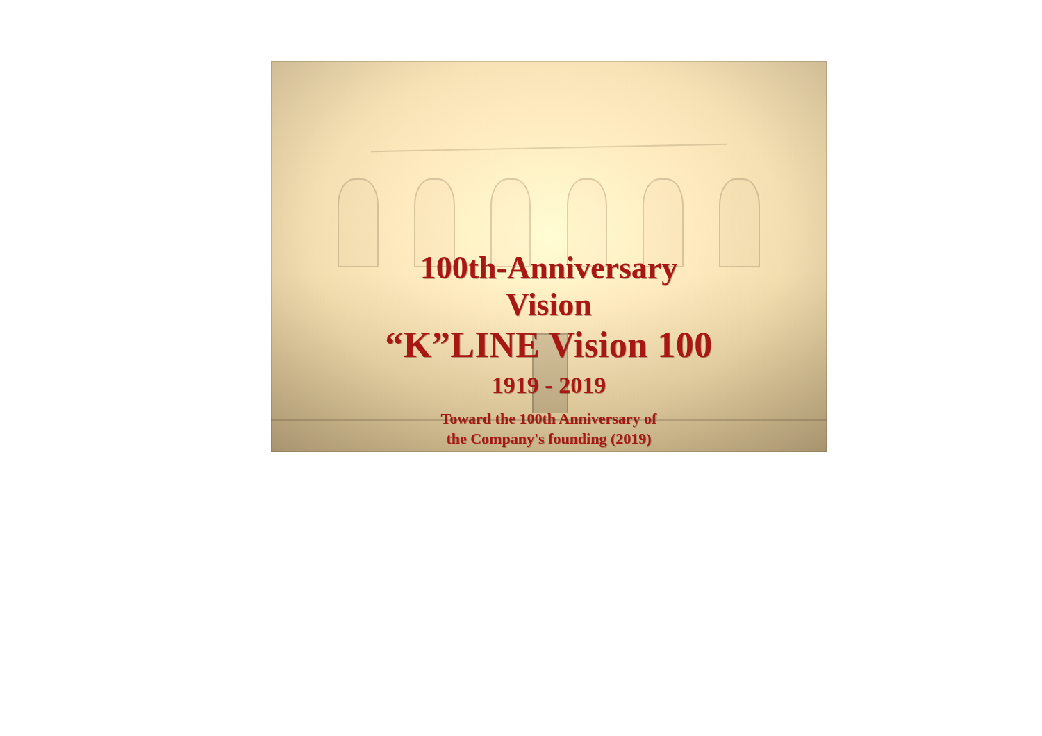100th-Anniversary
Vision
“K”LINE Vision 100
1919 - 2019
Toward the 100th Anniversary of
the Company's founding (2019)